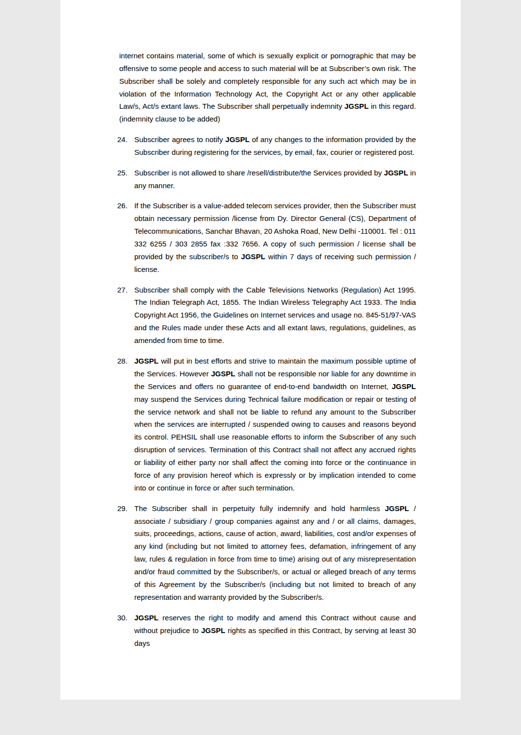internet contains material, some of which is sexually explicit or pornographic that may be offensive to some people and access to such material will be at Subscriber’s own risk. The Subscriber shall be solely and completely responsible for any such act which may be in violation of the Information Technology Act, the Copyright Act or any other applicable Law/s, Act/s extant laws. The Subscriber shall perpetually indemnity JGSPL in this regard. (indemnity clause to be added)
Subscriber agrees to notify JGSPL of any changes to the information provided by the Subscriber during registering for the services, by email, fax, courier or registered post.
Subscriber is not allowed to share /resell/distribute/the Services provided by JGSPL in any manner.
If the Subscriber is a value-added telecom services provider, then the Subscriber must obtain necessary permission /license from Dy. Director General (CS), Department of Telecommunications, Sanchar Bhavan, 20 Ashoka Road, New Delhi -110001. Tel : 011 332 6255 / 303 2855 fax :332 7656. A copy of such permission / license shall be provided by the subscriber/s to JGSPL within 7 days of receiving such permission / license.
Subscriber shall comply with the Cable Televisions Networks (Regulation) Act 1995. The Indian Telegraph Act, 1855. The Indian Wireless Telegraphy Act 1933. The India Copyright Act 1956, the Guidelines on Internet services and usage no. 845-51/97-VAS and the Rules made under these Acts and all extant laws, regulations, guidelines, as amended from time to time.
JGSPL will put in best efforts and strive to maintain the maximum possible uptime of the Services. However JGSPL shall not be responsible nor liable for any downtime in the Services and offers no guarantee of end-to-end bandwidth on Internet, JGSPL may suspend the Services during Technical failure modification or repair or testing of the service network and shall not be liable to refund any amount to the Subscriber when the services are interrupted / suspended owing to causes and reasons beyond its control. PEHSIL shall use reasonable efforts to inform the Subscriber of any such disruption of services. Termination of this Contract shall not affect any accrued rights or liability of either party nor shall affect the coming into force or the continuance in force of any provision hereof which is expressly or by implication intended to come into or continue in force or after such termination.
The Subscriber shall in perpetuity fully indemnify and hold harmless JGSPL / associate / subsidiary / group companies against any and / or all claims, damages, suits, proceedings, actions, cause of action, award, liabilities, cost and/or expenses of any kind (including but not limited to attorney fees, defamation, infringement of any law, rules & regulation in force from time to time) arising out of any misrepresentation and/or fraud committed by the Subscriber/s, or actual or alleged breach of any terms of this Agreement by the Subscriber/s (including but not limited to breach of any representation and warranty provided by the Subscriber/s.
JGSPL reserves the right to modify and amend this Contract without cause and without prejudice to JGSPL rights as specified in this Contract, by serving at least 30 days